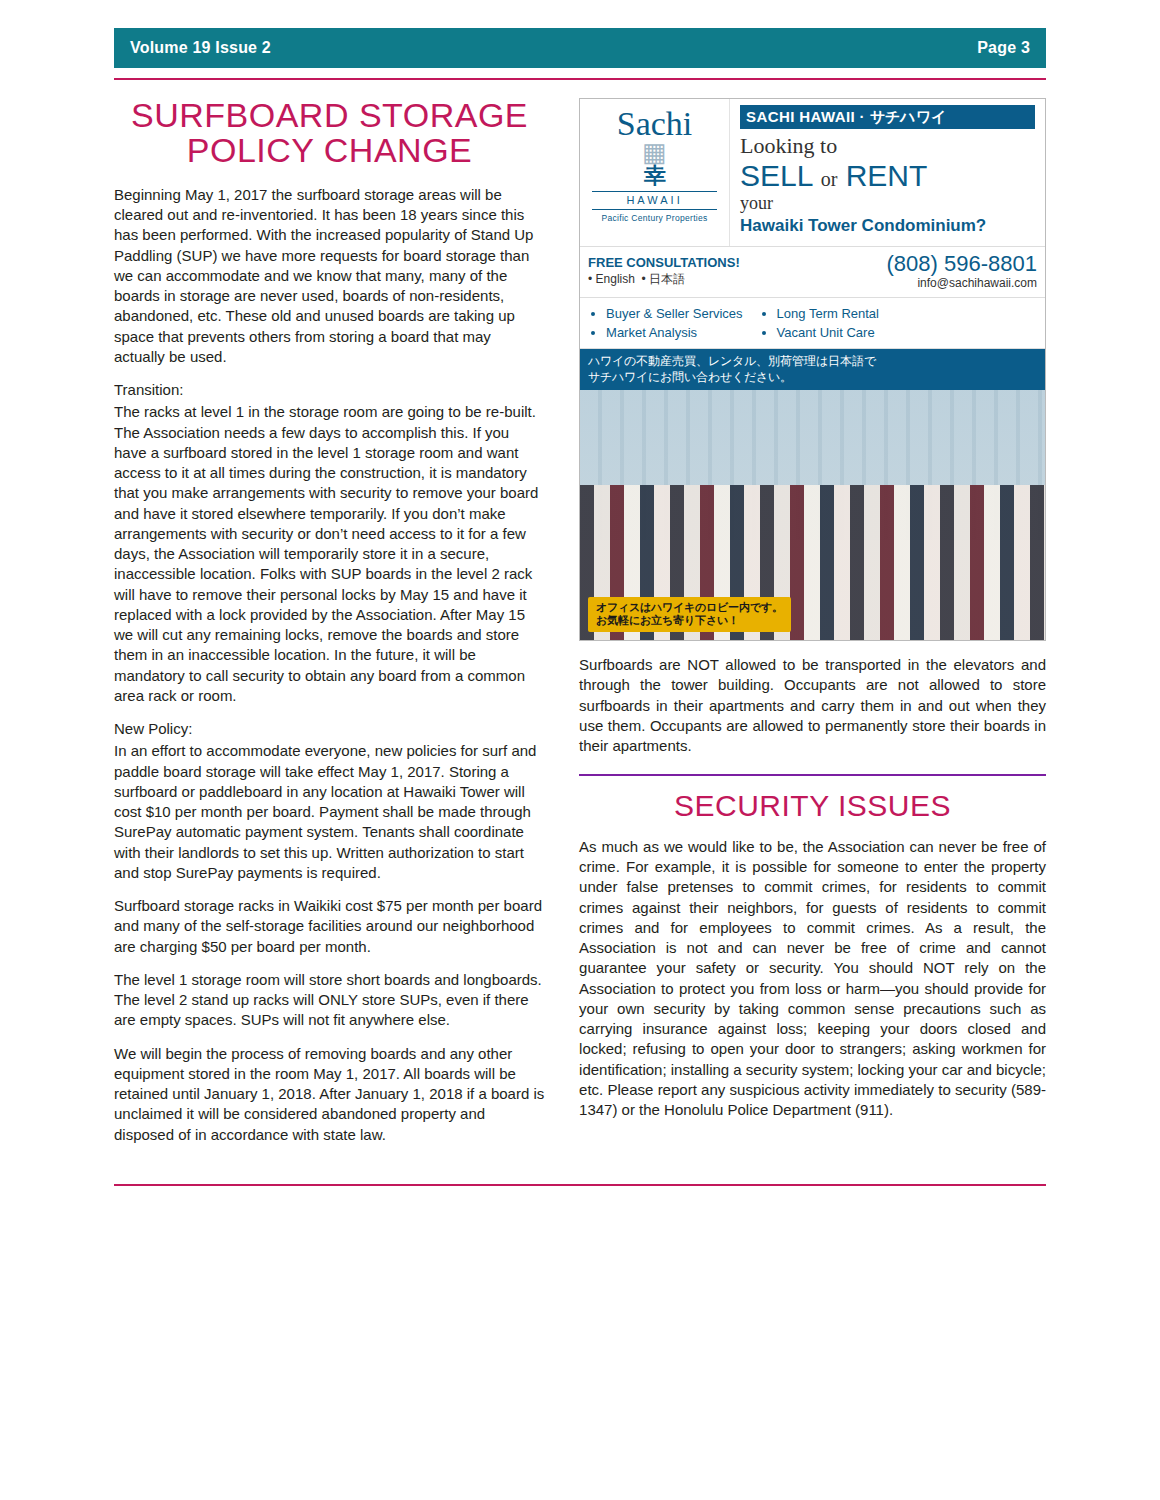Volume 19 Issue 2 Page 3
Surfboard Storage Policy Change
Beginning May 1, 2017 the surfboard storage areas will be cleared out and re-inventoried. It has been 18 years since this has been performed. With the increased popularity of Stand Up Paddling (SUP) we have more requests for board storage than we can accommodate and we know that many, many of the boards in storage are never used, boards of non-residents, abandoned, etc. These old and unused boards are taking up space that prevents others from storing a board that may actually be used.
Transition:
The racks at level 1 in the storage room are going to be re-built. The Association needs a few days to accomplish this. If you have a surfboard stored in the level 1 storage room and want access to it at all times during the construction, it is mandatory that you make arrangements with security to remove your board and have it stored elsewhere temporarily. If you don’t make arrangements with security or don’t need access to it for a few days, the Association will temporarily store it in a secure, inaccessible location. Folks with SUP boards in the level 2 rack will have to remove their personal locks by May 15 and have it replaced with a lock provided by the Association. After May 15 we will cut any remaining locks, remove the boards and store them in an inaccessible location. In the future, it will be mandatory to call security to obtain any board from a common area rack or room.
New Policy:
In an effort to accommodate everyone, new policies for surf and paddle board storage will take effect May 1, 2017. Storing a surfboard or paddleboard in any location at Hawaiki Tower will cost $10 per month per board. Payment shall be made through SurePay automatic payment system. Tenants shall coordinate with their landlords to set this up. Written authorization to start and stop SurePay payments is required.
Surfboard storage racks in Waikiki cost $75 per month per board and many of the self-storage facilities around our neighborhood are charging $50 per board per month.
The level 1 storage room will store short boards and longboards. The level 2 stand up racks will ONLY store SUPs, even if there are empty spaces. SUPs will not fit anywhere else.
We will begin the process of removing boards and any other equipment stored in the room May 1, 2017. All boards will be retained until January 1, 2018. After January 1, 2018 if a board is unclaimed it will be considered abandoned property and disposed of in accordance with state law.
Sachi
▦
幸
HAWAII
Pacific Century Properties
SACHI HAWAII · サチハワイ
Looking to
SELL or RENT
your
Hawaiki Tower Condominium?
FREE CONSULTATIONS!
• English • 日本語
(808) 596-8801
info@sachihawaii.com
Buyer & Seller Services
Market Analysis
Long Term Rental
Vacant Unit Care
ハワイの不動産売買、レンタル、別荷管理は日本語で
サチハワイにお問い合わせください。
オフィスはハワイキのロビー内です。
お気軽にお立ち寄り下さい！
Surfboards are NOT allowed to be transported in the elevators and through the tower building. Occupants are not allowed to store surfboards in their apartments and carry them in and out when they use them. Occupants are allowed to permanently store their boards in their apartments.
Security Issues
As much as we would like to be, the Association can never be free of crime. For example, it is possible for someone to enter the property under false pretenses to commit crimes, for residents to commit crimes against their neighbors, for guests of residents to commit crimes and for employees to commit crimes. As a result, the Association is not and can never be free of crime and cannot guarantee your safety or security. You should NOT rely on the Association to protect you from loss or harm—you should provide for your own security by taking common sense precautions such as carrying insurance against loss; keeping your doors closed and locked; refusing to open your door to strangers; asking workmen for identification; installing a security system; locking your car and bicycle; etc. Please report any suspicious activity immediately to security (589-1347) or the Honolulu Police Department (911).